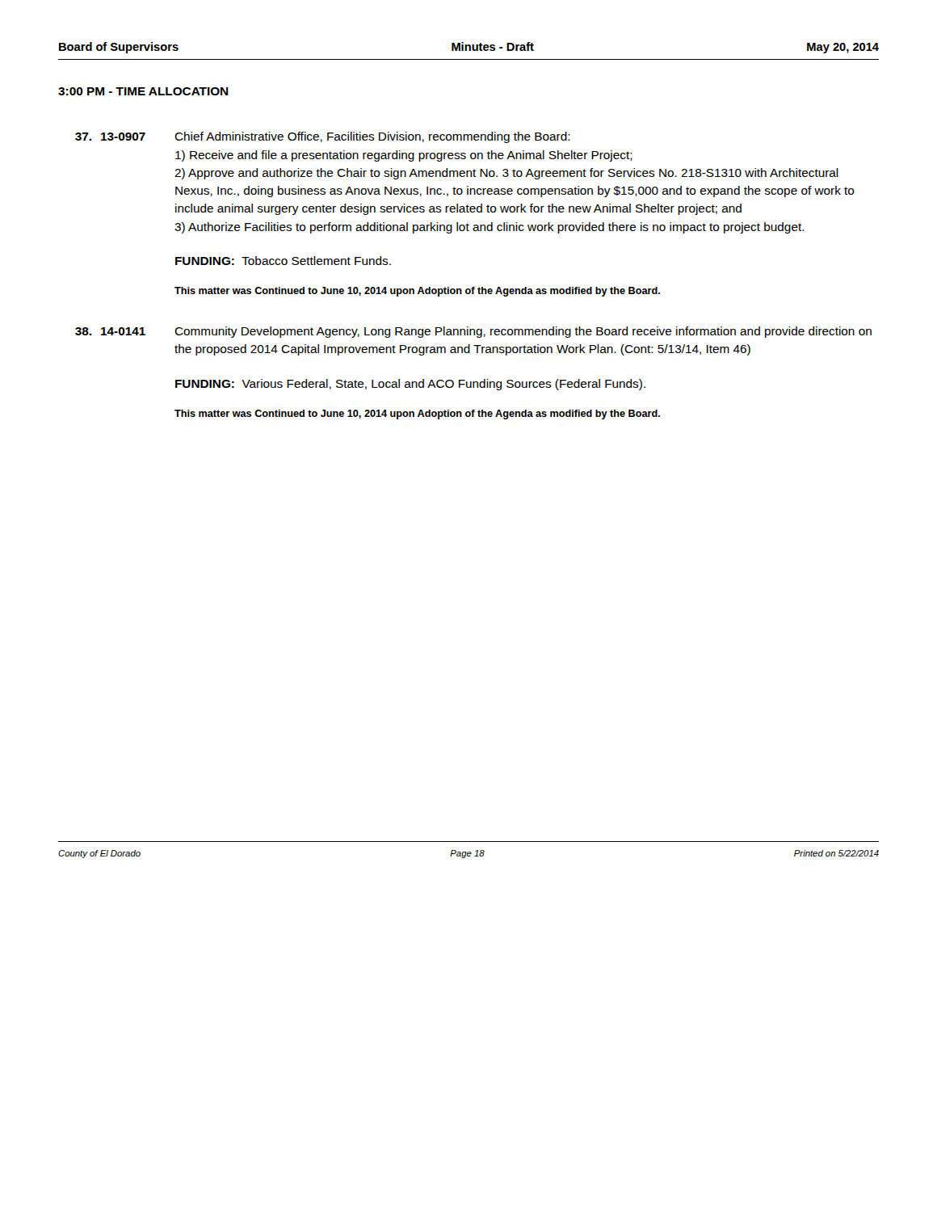Board of Supervisors
Minutes - Draft
May 20, 2014
3:00 PM - TIME ALLOCATION
37.
13-0907
Chief Administrative Office, Facilities Division, recommending the Board:
1) Receive and file a presentation regarding progress on the Animal Shelter Project;
2) Approve and authorize the Chair to sign Amendment No. 3 to Agreement for Services No. 218-S1310 with Architectural Nexus, Inc., doing business as Anova Nexus, Inc., to increase compensation by $15,000 and to expand the scope of work to include animal surgery center design services as related to work for the new Animal Shelter project; and
3) Authorize Facilities to perform additional parking lot and clinic work provided there is no impact to project budget.
FUNDING: Tobacco Settlement Funds.
This matter was Continued to June 10, 2014 upon Adoption of the Agenda as modified by the Board.
38.
14-0141
Community Development Agency, Long Range Planning, recommending the Board receive information and provide direction on the proposed 2014 Capital Improvement Program and Transportation Work Plan. (Cont: 5/13/14, Item 46)
FUNDING: Various Federal, State, Local and ACO Funding Sources (Federal Funds).
This matter was Continued to June 10, 2014 upon Adoption of the Agenda as modified by the Board.
County of El Dorado
Page 18
Printed on 5/22/2014